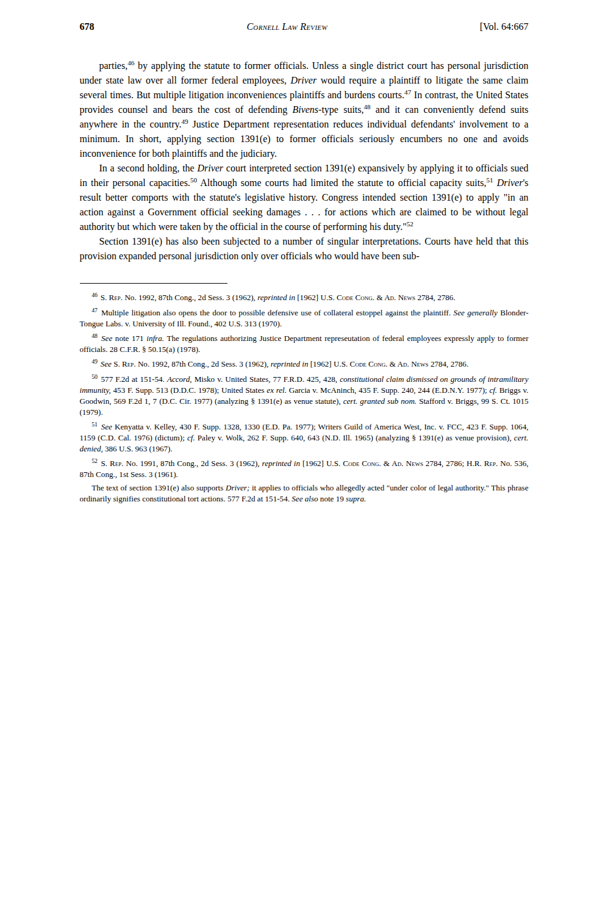678 Cornell Law Review [Vol. 64:667
parties,46 by applying the statute to former officials. Unless a single district court has personal jurisdiction under state law over all former federal employees, Driver would require a plaintiff to litigate the same claim several times. But multiple litigation inconveniences plaintiffs and burdens courts.47 In contrast, the United States provides counsel and bears the cost of defending Bivens-type suits,48 and it can conveniently defend suits anywhere in the country.49 Justice Department representation reduces individual defendants' involvement to a minimum. In short, applying section 1391(e) to former officials seriously encumbers no one and avoids inconvenience for both plaintiffs and the judiciary.
In a second holding, the Driver court interpreted section 1391(e) expansively by applying it to officials sued in their personal capacities.50 Although some courts had limited the statute to official capacity suits,51 Driver's result better comports with the statute's legislative history. Congress intended section 1391(e) to apply "in an action against a Government official seeking damages . . . for actions which are claimed to be without legal authority but which were taken by the official in the course of performing his duty."52
Section 1391(e) has also been subjected to a number of singular interpretations. Courts have held that this provision expanded personal jurisdiction only over officials who would have been sub-
46 S. Rep. No. 1992, 87th Cong., 2d Sess. 3 (1962), reprinted in [1962] U.S. Code Cong. & Ad. News 2784, 2786.
47 Multiple litigation also opens the door to possible defensive use of collateral estoppel against the plaintiff. See generally Blonder-Tongue Labs. v. University of Ill. Found., 402 U.S. 313 (1970).
48 See note 171 infra. The regulations authorizing Justice Department represeutation of federal employees expressly apply to former officials. 28 C.F.R. § 50.15(a) (1978).
49 See S. Rep. No. 1992, 87th Cong., 2d Sess. 3 (1962), reprinted in [1962] U.S. Code Cong. & Ad. News 2784, 2786.
50 577 F.2d at 151-54. Accord, Misko v. United States, 77 F.R.D. 425, 428, constitutional claim dismissed on grounds of intramilitary immunity, 453 F. Supp. 513 (D.D.C. 1978); United States ex rel. Garcia v. McAninch, 435 F. Supp. 240, 244 (E.D.N.Y. 1977); cf. Briggs v. Goodwin, 569 F.2d 1, 7 (D.C. Cir. 1977) (analyzing § 1391(e) as venue statute), cert. granted sub nom. Stafford v. Briggs, 99 S. Ct. 1015 (1979).
51 See Kenyatta v. Kelley, 430 F. Supp. 1328, 1330 (E.D. Pa. 1977); Writers Guild of America West, Inc. v. FCC, 423 F. Supp. 1064, 1159 (C.D. Cal. 1976) (dictum); cf. Paley v. Wolk, 262 F. Supp. 640, 643 (N.D. Ill. 1965) (analyzing § 1391(e) as venue provision), cert. denied, 386 U.S. 963 (1967).
52 S. Rep. No. 1991, 87th Cong., 2d Sess. 3 (1962), reprinted in [1962] U.S. Code Cong. & Ad. News 2784, 2786; H.R. Rep. No. 536, 87th Cong., 1st Sess. 3 (1961).
The text of section 1391(e) also supports Driver; it applies to officials who allegedly acted "under color of legal authority." This phrase ordinarily signifies constitutional tort actions. 577 F.2d at 151-54. See also note 19 supra.